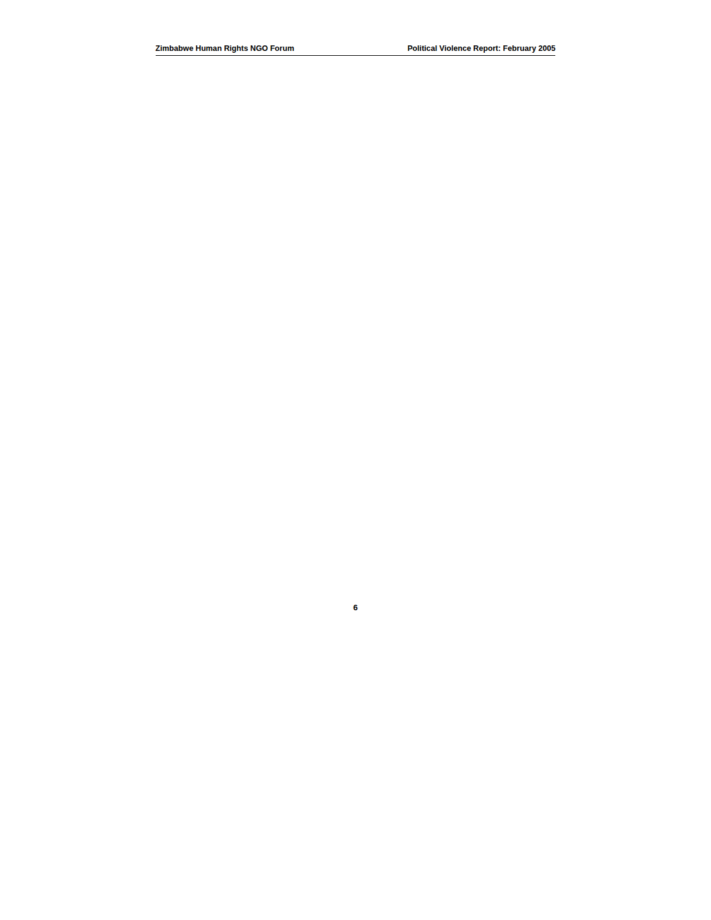Zimbabwe Human Rights NGO Forum
Political Violence Report: February 2005
6